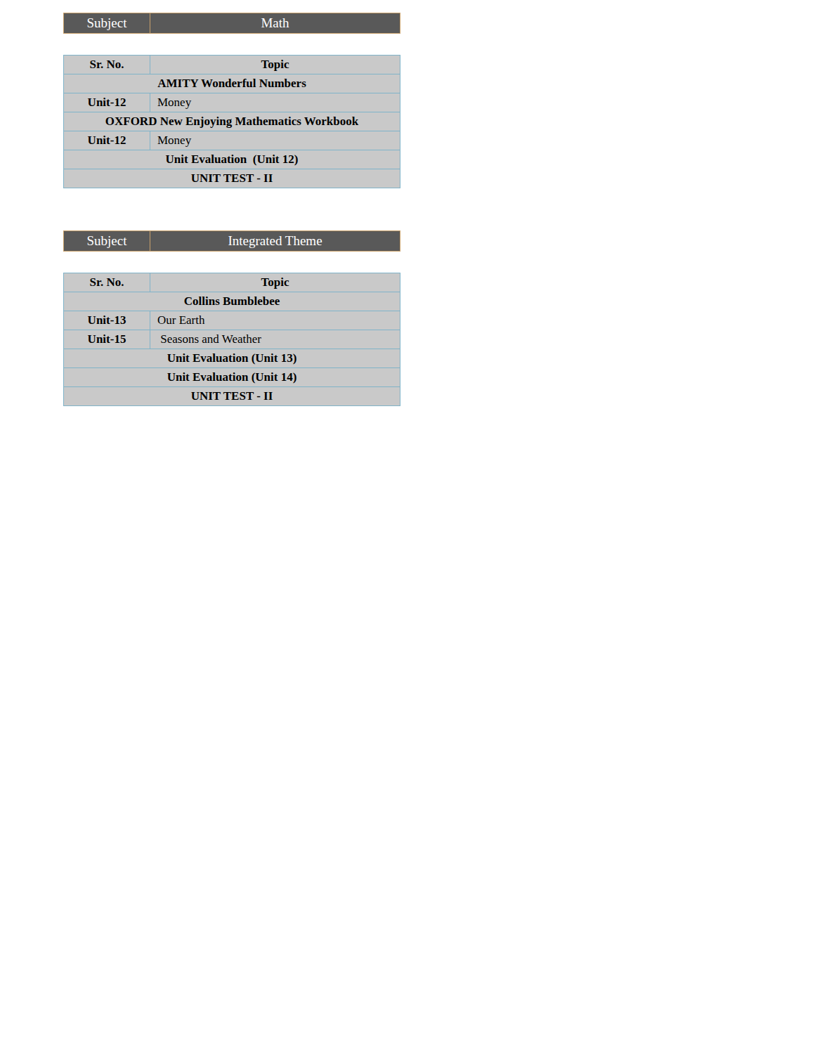| Subject | Math |
| Sr. No. | Topic |
| --- | --- |
| AMITY Wonderful Numbers |
| Unit-12 | Money |
| OXFORD New Enjoying Mathematics Workbook |
| Unit-12 | Money |
| Unit Evaluation (Unit 12) |
| UNIT TEST - II |
| Subject | Integrated Theme |
| Sr. No. | Topic |
| --- | --- |
| Collins Bumblebee |
| Unit-13 | Our Earth |
| Unit-15 | Seasons and Weather |
| Unit Evaluation (Unit 13) |
| Unit Evaluation (Unit 14) |
| UNIT TEST - II |